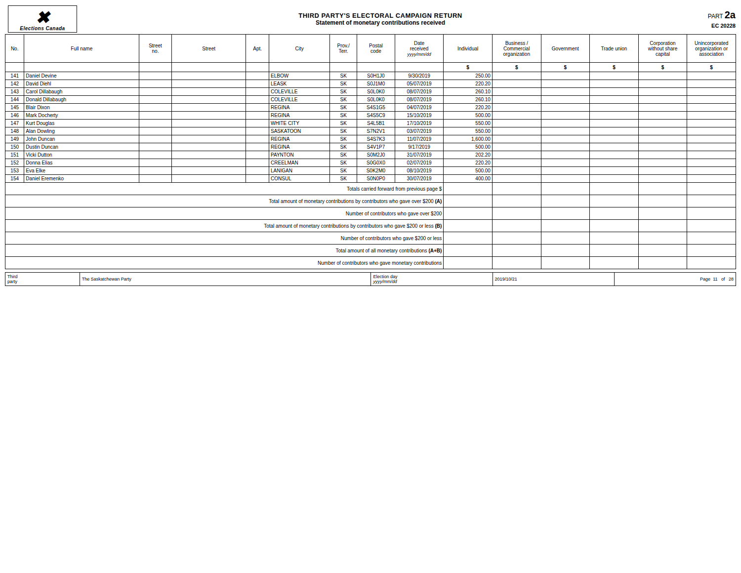| ✖ Elections Canada | Third Party's Electoral Campaign Return Statement of monetary contributions received | PART 2a EC 20228 |
| No. | Full name | Street no. | Street | Apt. | City | Prov./ Terr. | Postal code | Date received yyyy/mm/dd | Individual | Business / Commercial organization | Government | Trade union | Corporation without share capital | Unincorporated organization or association |
| --- | --- | --- | --- | --- | --- | --- | --- | --- | --- | --- | --- | --- | --- | --- |
| | | | | | | | | | $ | $ | $ | $ | $ | $ |
| 141 | Daniel Devine | | | | ELBOW | SK | S0H1J0 | 9/30/2019 | 250.00 | | | | | |
| 142 | David Diehl | | | | LEASK | SK | S0J1M0 | 05/07/2019 | 220.20 | | | | | |
| 143 | Carol Dillabaugh | | | | COLEVILLE | SK | S0L0K0 | 08/07/2019 | 260.10 | | | | | |
| 144 | Donald Dillabaugh | | | | COLEVILLE | SK | S0L0K0 | 08/07/2019 | 260.10 | | | | | |
| 145 | Blair Dixon | | | | REGINA | SK | S4S1G5 | 04/07/2019 | 220.20 | | | | | |
| 146 | Mark Docherty | | | | REGINA | SK | S4S5C9 | 15/10/2019 | 500.00 | | | | | |
| 147 | Kurt Douglas | | | | WHITE CITY | SK | S4L5B1 | 17/10/2019 | 550.00 | | | | | |
| 148 | Alan Dowling | | | | SASKATOON | SK | S7N2V1 | 03/07/2019 | 550.00 | | | | | |
| 149 | John Duncan | | | | REGINA | SK | S4S7K3 | 11/07/2019 | 1,600.00 | | | | | |
| 150 | Dustin Duncan | | | | REGINA | SK | S4V1P7 | 9/17/2019 | 500.00 | | | | | |
| 151 | Vicki Dutton | | | | PAYNTON | SK | S0M2J0 | 31/07/2019 | 202.20 | | | | | |
| 152 | Donna Elias | | | | CREELMAN | SK | S0G0X0 | 02/07/2019 | 220.20 | | | | | |
| 153 | Eva Elke | | | | LANIGAN | SK | S0K2M0 | 08/10/2019 | 500.00 | | | | | |
| 154 | Daniel Eremenko | | | | CONSUL | SK | S0N0P0 | 30/07/2019 | 400.00 | | | | | |
| Totals carried forward from previous page $ | | | | | | |
| Total amount of monetary contributions by contributors who gave over $200 (A) | | | | | | |
| Number of contributors who gave over $200 | | | | | | |
| Total amount of monetary contributions by contributors who gave $200 or less (B) | | | | | | |
| Number of contributors who gave $200 or less | | | | | | |
| Total amount of all monetary contributions (A+B) | | | | | | |
| Number of contributors who gave monetary contributions | | | | | | |
| Third party | The Saskatchewan Party | Election day yyyy/mm/dd | 2019/10/21 | Page 11 of 28 |